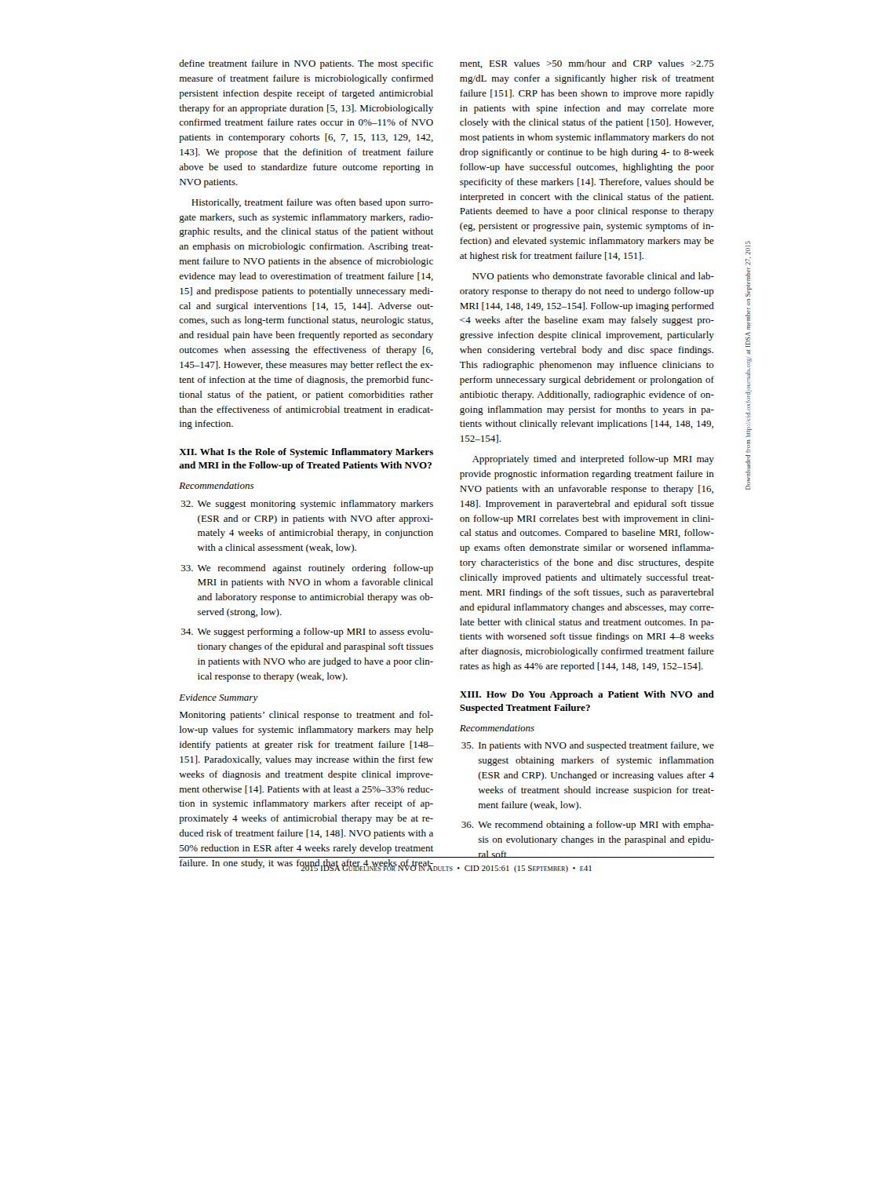Downloaded from http://cid.oxfordjournals.org/ at IDSA member on September 27, 2015
define treatment failure in NVO patients. The most specific measure of treatment failure is microbiologically confirmed persistent infection despite receipt of targeted antimicrobial therapy for an appropriate duration [5, 13]. Microbiologically confirmed treatment failure rates occur in 0%–11% of NVO patients in contemporary cohorts [6, 7, 15, 113, 129, 142, 143]. We propose that the definition of treatment failure above be used to standardize future outcome reporting in NVO patients.
Historically, treatment failure was often based upon surrogate markers, such as systemic inflammatory markers, radiographic results, and the clinical status of the patient without an emphasis on microbiologic confirmation. Ascribing treatment failure to NVO patients in the absence of microbiologic evidence may lead to overestimation of treatment failure [14, 15] and predispose patients to potentially unnecessary medical and surgical interventions [14, 15, 144]. Adverse outcomes, such as long-term functional status, neurologic status, and residual pain have been frequently reported as secondary outcomes when assessing the effectiveness of therapy [6, 145–147]. However, these measures may better reflect the extent of infection at the time of diagnosis, the premorbid functional status of the patient, or patient comorbidities rather than the effectiveness of antimicrobial treatment in eradicating infection.
XII. What Is the Role of Systemic Inflammatory Markers and MRI in the Follow-up of Treated Patients With NVO?
Recommendations
32. We suggest monitoring systemic inflammatory markers (ESR and or CRP) in patients with NVO after approximately 4 weeks of antimicrobial therapy, in conjunction with a clinical assessment (weak, low).
33. We recommend against routinely ordering follow-up MRI in patients with NVO in whom a favorable clinical and laboratory response to antimicrobial therapy was observed (strong, low).
34. We suggest performing a follow-up MRI to assess evolutionary changes of the epidural and paraspinal soft tissues in patients with NVO who are judged to have a poor clinical response to therapy (weak, low).
Evidence Summary
Monitoring patients’ clinical response to treatment and follow-up values for systemic inflammatory markers may help identify patients at greater risk for treatment failure [148–151]. Paradoxically, values may increase within the first few weeks of diagnosis and treatment despite clinical improvement otherwise [14]. Patients with at least a 25%–33% reduction in systemic inflammatory markers after receipt of approximately 4 weeks of antimicrobial therapy may be at reduced risk of treatment failure [14, 148]. NVO patients with a 50% reduction in ESR after 4 weeks rarely develop treatment failure. In one study, it was found that after 4 weeks of treatment, ESR values >50 mm/hour and CRP values >2.75 mg/dL may confer a significantly higher risk of treatment failure [151]. CRP has been shown to improve more rapidly in patients with spine infection and may correlate more closely with the clinical status of the patient [150]. However, most patients in whom systemic inflammatory markers do not drop significantly or continue to be high during 4- to 8-week follow-up have successful outcomes, highlighting the poor specificity of these markers [14]. Therefore, values should be interpreted in concert with the clinical status of the patient. Patients deemed to have a poor clinical response to therapy (eg, persistent or progressive pain, systemic symptoms of infection) and elevated systemic inflammatory markers may be at highest risk for treatment failure [14, 151].
NVO patients who demonstrate favorable clinical and laboratory response to therapy do not need to undergo follow-up MRI [144, 148, 149, 152–154]. Follow-up imaging performed <4 weeks after the baseline exam may falsely suggest progressive infection despite clinical improvement, particularly when considering vertebral body and disc space findings. This radiographic phenomenon may influence clinicians to perform unnecessary surgical debridement or prolongation of antibiotic therapy. Additionally, radiographic evidence of ongoing inflammation may persist for months to years in patients without clinically relevant implications [144, 148, 149, 152–154].
Appropriately timed and interpreted follow-up MRI may provide prognostic information regarding treatment failure in NVO patients with an unfavorable response to therapy [16, 148]. Improvement in paravertebral and epidural soft tissue on follow-up MRI correlates best with improvement in clinical status and outcomes. Compared to baseline MRI, follow-up exams often demonstrate similar or worsened inflammatory characteristics of the bone and disc structures, despite clinically improved patients and ultimately successful treatment. MRI findings of the soft tissues, such as paravertebral and epidural inflammatory changes and abscesses, may correlate better with clinical status and treatment outcomes. In patients with worsened soft tissue findings on MRI 4–8 weeks after diagnosis, microbiologically confirmed treatment failure rates as high as 44% are reported [144, 148, 149, 152–154].
XIII. How Do You Approach a Patient With NVO and Suspected Treatment Failure?
Recommendations
35. In patients with NVO and suspected treatment failure, we suggest obtaining markers of systemic inflammation (ESR and CRP). Unchanged or increasing values after 4 weeks of treatment should increase suspicion for treatment failure (weak, low).
36. We recommend obtaining a follow-up MRI with emphasis on evolutionary changes in the paraspinal and epidural soft
2015 IDSA Guidelines for NVO in Adults • CID 2015:61 (15 September) • e41